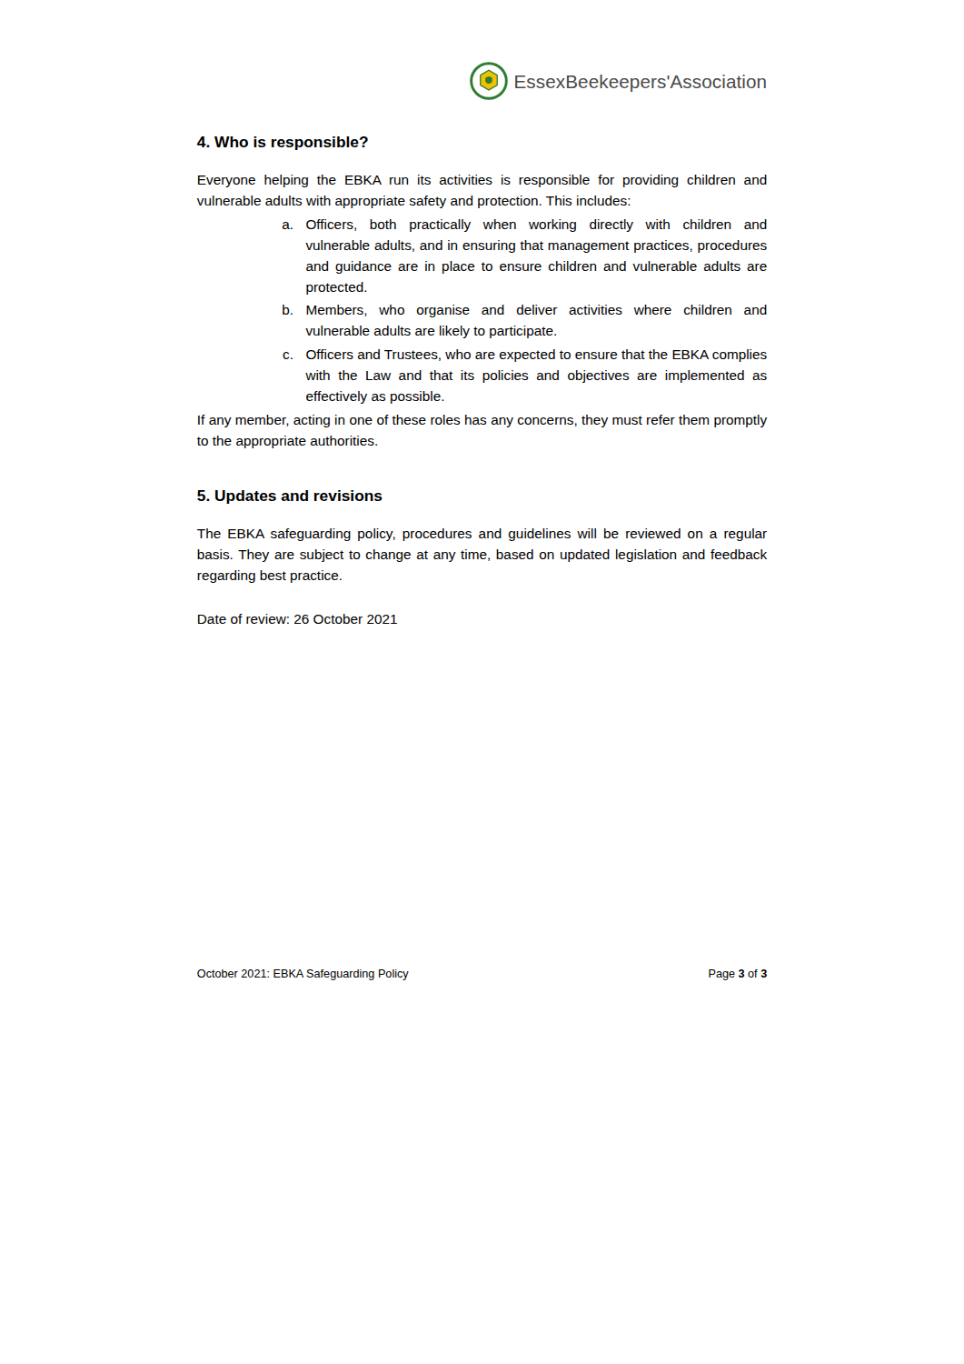EssexBeekeepers'Association
4. Who is responsible?
Everyone helping the EBKA run its activities is responsible for providing children and vulnerable adults with appropriate safety and protection. This includes:
Officers, both practically when working directly with children and vulnerable adults, and in ensuring that management practices, procedures and guidance are in place to ensure children and vulnerable adults are protected.
Members, who organise and deliver activities where children and vulnerable adults are likely to participate.
Officers and Trustees, who are expected to ensure that the EBKA complies with the Law and that its policies and objectives are implemented as effectively as possible.
If any member, acting in one of these roles has any concerns, they must refer them promptly to the appropriate authorities.
5. Updates and revisions
The EBKA safeguarding policy, procedures and guidelines will be reviewed on a regular basis. They are subject to change at any time, based on updated legislation and feedback regarding best practice.
Date of review: 26 October 2021
October 2021: EBKA Safeguarding Policy
Page 3 of 3